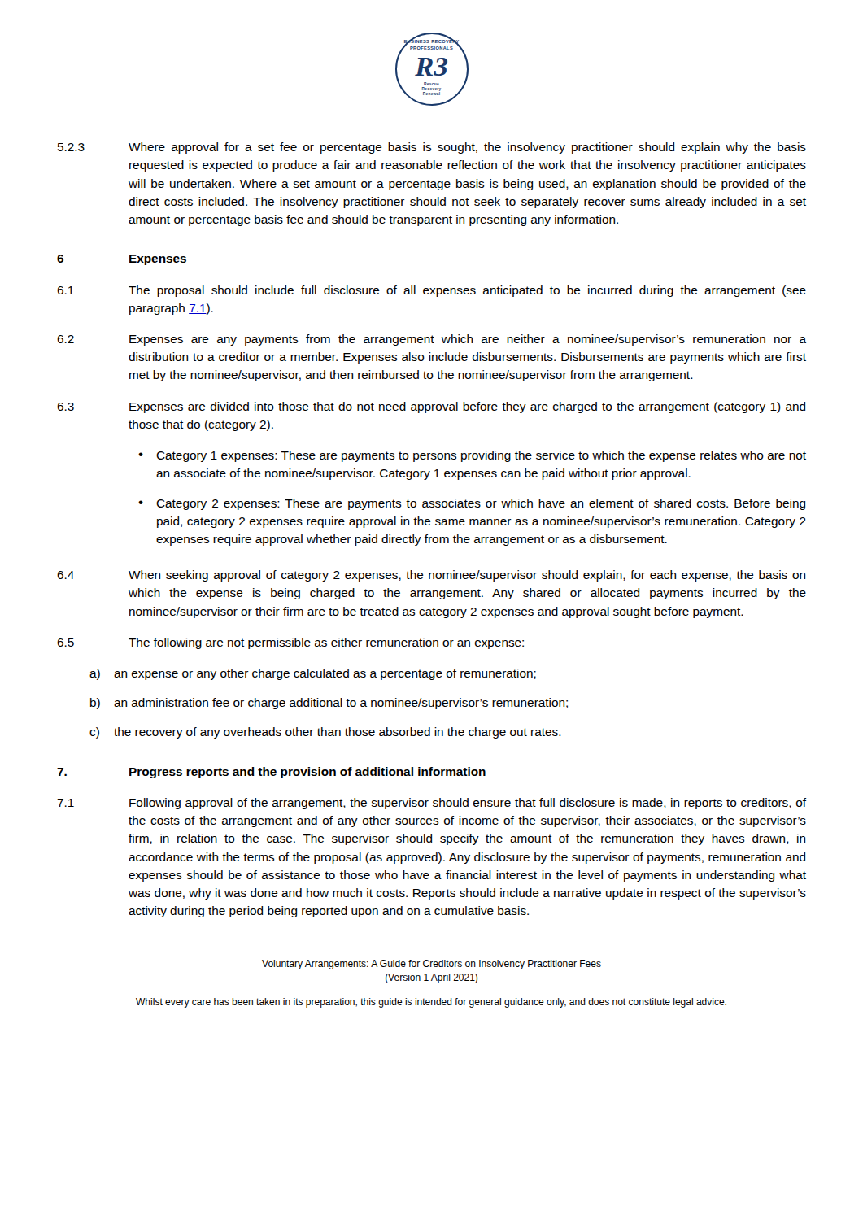BUSINESS RECOVERY PROFESSIONALS
R3
Rescue
Recovery
Renewal
5.2.3
Where approval for a set fee or percentage basis is sought, the insolvency practitioner should explain why the basis requested is expected to produce a fair and reasonable reflection of the work that the insolvency practitioner anticipates will be undertaken. Where a set amount or a percentage basis is being used, an explanation should be provided of the direct costs included. The insolvency practitioner should not seek to separately recover sums already included in a set amount or percentage basis fee and should be transparent in presenting any information.
6
Expenses
6.1
The proposal should include full disclosure of all expenses anticipated to be incurred during the arrangement (see paragraph 7.1).
6.2
Expenses are any payments from the arrangement which are neither a nominee/supervisor’s remuneration nor a distribution to a creditor or a member. Expenses also include disbursements. Disbursements are payments which are first met by the nominee/supervisor, and then reimbursed to the nominee/supervisor from the arrangement.
6.3
Expenses are divided into those that do not need approval before they are charged to the arrangement (category 1) and those that do (category 2).
Category 1 expenses: These are payments to persons providing the service to which the expense relates who are not an associate of the nominee/supervisor. Category 1 expenses can be paid without prior approval.
Category 2 expenses: These are payments to associates or which have an element of shared costs. Before being paid, category 2 expenses require approval in the same manner as a nominee/supervisor’s remuneration. Category 2 expenses require approval whether paid directly from the arrangement or as a disbursement.
6.4
When seeking approval of category 2 expenses, the nominee/supervisor should explain, for each expense, the basis on which the expense is being charged to the arrangement. Any shared or allocated payments incurred by the nominee/supervisor or their firm are to be treated as category 2 expenses and approval sought before payment.
6.5
The following are not permissible as either remuneration or an expense:
a) an expense or any other charge calculated as a percentage of remuneration;
b) an administration fee or charge additional to a nominee/supervisor’s remuneration;
c) the recovery of any overheads other than those absorbed in the charge out rates.
7.
Progress reports and the provision of additional information
7.1
Following approval of the arrangement, the supervisor should ensure that full disclosure is made, in reports to creditors, of the costs of the arrangement and of any other sources of income of the supervisor, their associates, or the supervisor’s firm, in relation to the case. The supervisor should specify the amount of the remuneration they haves drawn, in accordance with the terms of the proposal (as approved). Any disclosure by the supervisor of payments, remuneration and expenses should be of assistance to those who have a financial interest in the level of payments in understanding what was done, why it was done and how much it costs. Reports should include a narrative update in respect of the supervisor’s activity during the period being reported upon and on a cumulative basis.
Voluntary Arrangements: A Guide for Creditors on Insolvency Practitioner Fees
(Version 1 April 2021)
Whilst every care has been taken in its preparation, this guide is intended for general guidance only, and does not constitute legal advice.